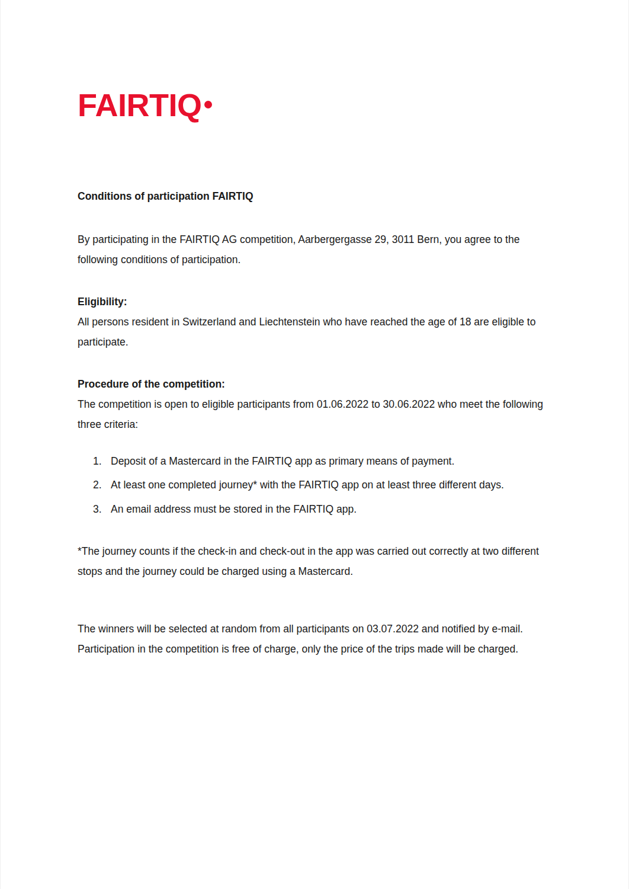FAIRTIQ
Conditions of participation FAIRTIQ
By participating in the FAIRTIQ AG competition, Aarbergergasse 29, 3011 Bern, you agree to the following conditions of participation.
Eligibility:
All persons resident in Switzerland and Liechtenstein who have reached the age of 18 are eligible to participate.
Procedure of the competition:
The competition is open to eligible participants from 01.06.2022 to 30.06.2022 who meet the following three criteria:
Deposit of a Mastercard in the FAIRTIQ app as primary means of payment.
At least one completed journey* with the FAIRTIQ app on at least three different days.
An email address must be stored in the FAIRTIQ app.
*The journey counts if the check-in and check-out in the app was carried out correctly at two different stops and the journey could be charged using a Mastercard.
The winners will be selected at random from all participants on 03.07.2022 and notified by e-mail. Participation in the competition is free of charge, only the price of the trips made will be charged.